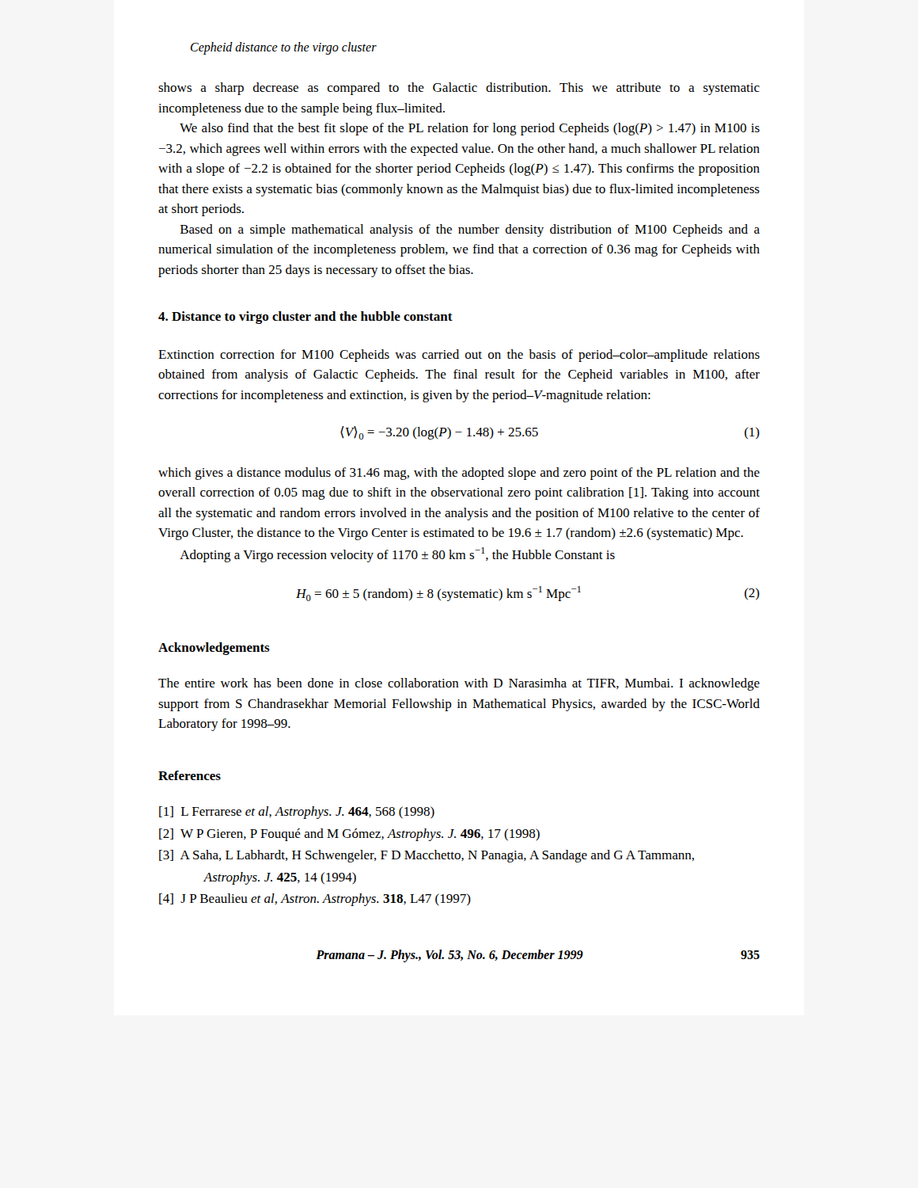Cepheid distance to the virgo cluster
shows a sharp decrease as compared to the Galactic distribution. This we attribute to a systematic incompleteness due to the sample being flux–limited.
We also find that the best fit slope of the PL relation for long period Cepheids (log(P) > 1.47) in M100 is −3.2, which agrees well within errors with the expected value. On the other hand, a much shallower PL relation with a slope of −2.2 is obtained for the shorter period Cepheids (log(P) ≤ 1.47). This confirms the proposition that there exists a systematic bias (commonly known as the Malmquist bias) due to flux-limited incompleteness at short periods.
Based on a simple mathematical analysis of the number density distribution of M100 Cepheids and a numerical simulation of the incompleteness problem, we find that a correction of 0.36 mag for Cepheids with periods shorter than 25 days is necessary to offset the bias.
4. Distance to virgo cluster and the hubble constant
Extinction correction for M100 Cepheids was carried out on the basis of period–color–amplitude relations obtained from analysis of Galactic Cepheids. The final result for the Cepheid variables in M100, after corrections for incompleteness and extinction, is given by the period–V-magnitude relation:
⟨V⟩0 = −3.20 (log(P) − 1.48) + 25.65
(1)
which gives a distance modulus of 31.46 mag, with the adopted slope and zero point of the PL relation and the overall correction of 0.05 mag due to shift in the observational zero point calibration [1]. Taking into account all the systematic and random errors involved in the analysis and the position of M100 relative to the center of Virgo Cluster, the distance to the Virgo Center is estimated to be 19.6 ± 1.7 (random) ±2.6 (systematic) Mpc.
Adopting a Virgo recession velocity of 1170 ± 80 km s−1, the Hubble Constant is
H 0 = 60 ± 5 (random) ± 8 (systematic) km s−1 Mpc−1
(2)
Acknowledgements
The entire work has been done in close collaboration with D Narasimha at TIFR, Mumbai. I acknowledge support from S Chandrasekhar Memorial Fellowship in Mathematical Physics, awarded by the ICSC-World Laboratory for 1998–99.
References
[1] L Ferrarese et al, Astrophys. J. 464, 568 (1998)
[2] W P Gieren, P Fouqué and M Gómez, Astrophys. J. 496, 17 (1998)
[3] A Saha, L Labhardt, H Schwengeler, F D Macchetto, N Panagia, A Sandage and G A Tammann,
Astrophys. J. 425, 14 (1994)
[4] J P Beaulieu et al, Astron. Astrophys. 318, L47 (1997)
Pramana – J. Phys., Vol. 53, No. 6, December 1999
935